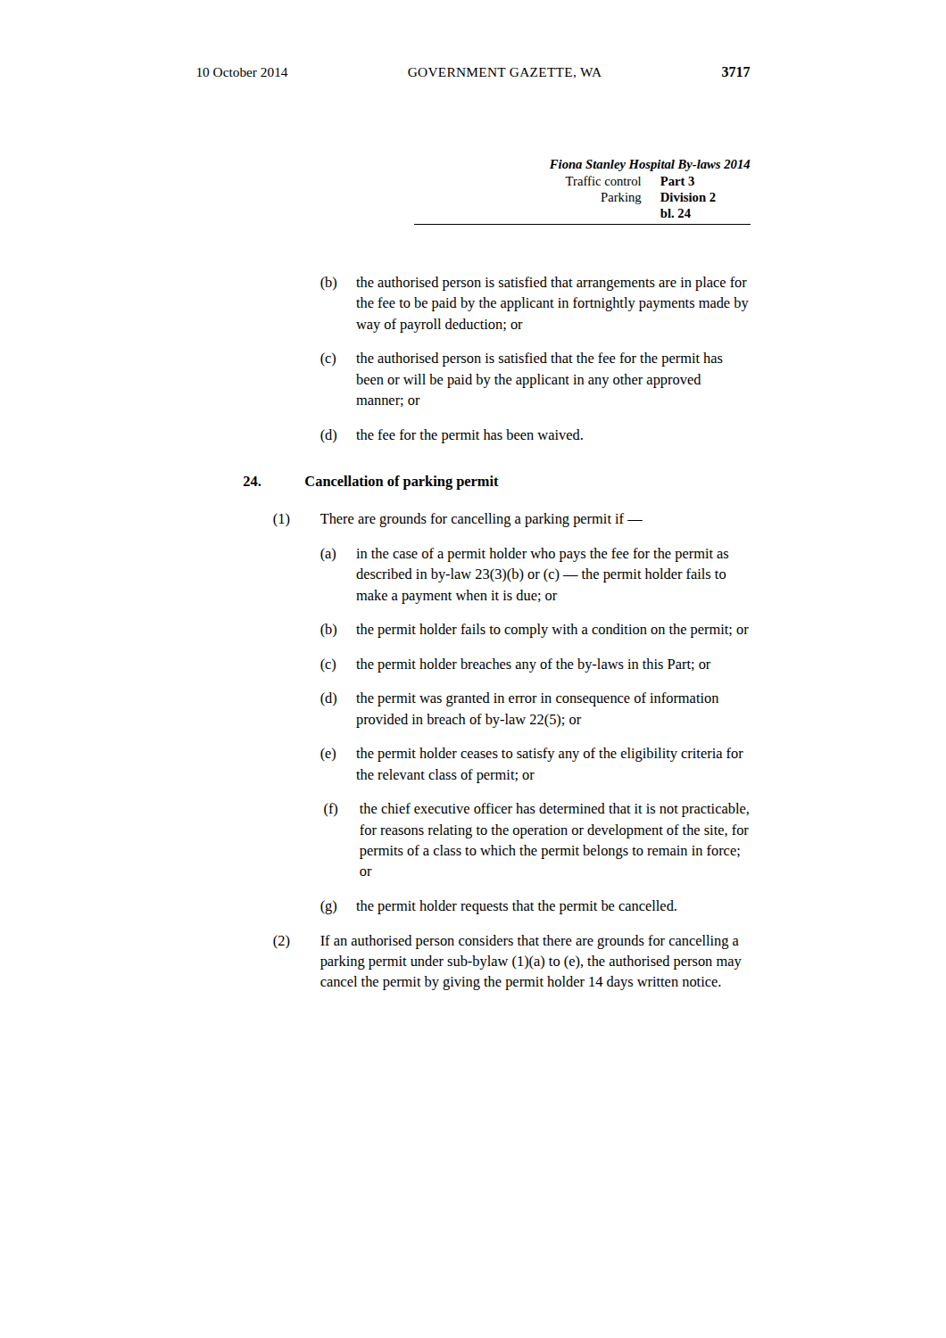10 October 2014 GOVERNMENT GAZETTE, WA 3717
| Fiona Stanley Hospital By-laws 2014 |
| Traffic control | Part 3 |
| Parking | Division 2 |
| | bl. 24 |
(b) the authorised person is satisfied that arrangements are in place for the fee to be paid by the applicant in fortnightly payments made by way of payroll deduction; or
(c) the authorised person is satisfied that the fee for the permit has been or will be paid by the applicant in any other approved manner; or
(d) the fee for the permit has been waived.
24. Cancellation of parking permit
(1) There are grounds for cancelling a parking permit if —
(a) in the case of a permit holder who pays the fee for the permit as described in by-law 23(3)(b) or (c) — the permit holder fails to make a payment when it is due; or
(b) the permit holder fails to comply with a condition on the permit; or
(c) the permit holder breaches any of the by-laws in this Part; or
(d) the permit was granted in error in consequence of information provided in breach of by-law 22(5); or
(e) the permit holder ceases to satisfy any of the eligibility criteria for the relevant class of permit; or
(f) the chief executive officer has determined that it is not practicable, for reasons relating to the operation or development of the site, for permits of a class to which the permit belongs to remain in force; or
(g) the permit holder requests that the permit be cancelled.
(2) If an authorised person considers that there are grounds for cancelling a parking permit under sub-bylaw (1)(a) to (e), the authorised person may cancel the permit by giving the permit holder 14 days written notice.